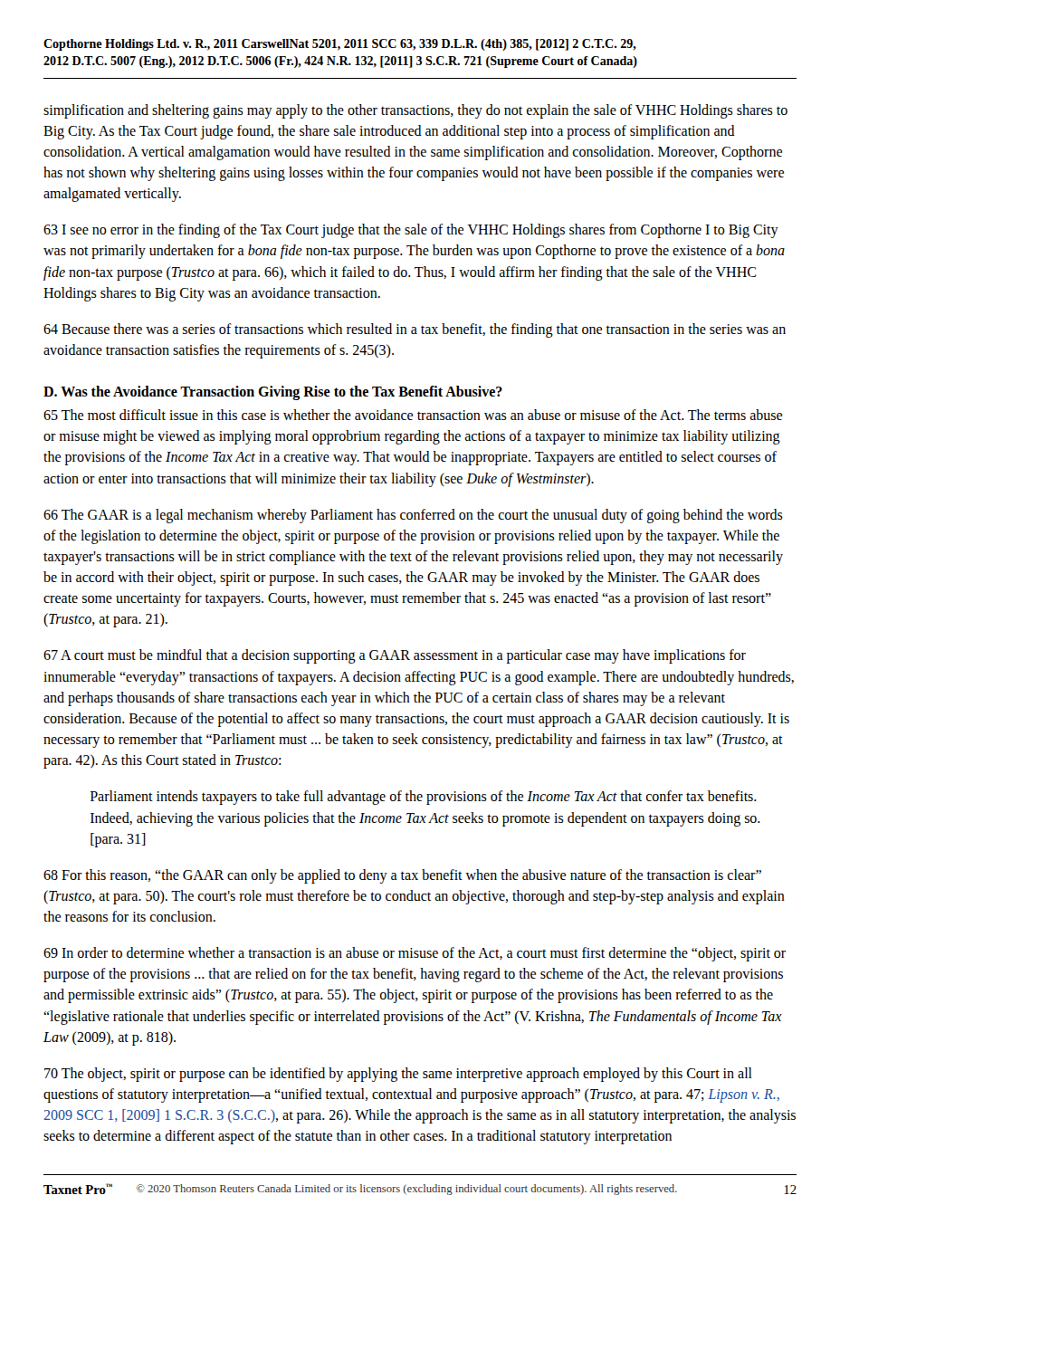Copthorne Holdings Ltd. v. R., 2011 CarswellNat 5201, 2011 SCC 63, 339 D.L.R. (4th) 385, [2012] 2 C.T.C. 29,
2012 D.T.C. 5007 (Eng.), 2012 D.T.C. 5006 (Fr.), 424 N.R. 132, [2011] 3 S.C.R. 721 (Supreme Court of Canada)
simplification and sheltering gains may apply to the other transactions, they do not explain the sale of VHHC Holdings shares to Big City. As the Tax Court judge found, the share sale introduced an additional step into a process of simplification and consolidation. A vertical amalgamation would have resulted in the same simplification and consolidation. Moreover, Copthorne has not shown why sheltering gains using losses within the four companies would not have been possible if the companies were amalgamated vertically.
63 I see no error in the finding of the Tax Court judge that the sale of the VHHC Holdings shares from Copthorne I to Big City was not primarily undertaken for a bona fide non-tax purpose. The burden was upon Copthorne to prove the existence of a bona fide non-tax purpose (Trustco at para. 66), which it failed to do. Thus, I would affirm her finding that the sale of the VHHC Holdings shares to Big City was an avoidance transaction.
64 Because there was a series of transactions which resulted in a tax benefit, the finding that one transaction in the series was an avoidance transaction satisfies the requirements of s. 245(3).
D. Was the Avoidance Transaction Giving Rise to the Tax Benefit Abusive?
65 The most difficult issue in this case is whether the avoidance transaction was an abuse or misuse of the Act. The terms abuse or misuse might be viewed as implying moral opprobrium regarding the actions of a taxpayer to minimize tax liability utilizing the provisions of the Income Tax Act in a creative way. That would be inappropriate. Taxpayers are entitled to select courses of action or enter into transactions that will minimize their tax liability (see Duke of Westminster).
66 The GAAR is a legal mechanism whereby Parliament has conferred on the court the unusual duty of going behind the words of the legislation to determine the object, spirit or purpose of the provision or provisions relied upon by the taxpayer. While the taxpayer's transactions will be in strict compliance with the text of the relevant provisions relied upon, they may not necessarily be in accord with their object, spirit or purpose. In such cases, the GAAR may be invoked by the Minister. The GAAR does create some uncertainty for taxpayers. Courts, however, must remember that s. 245 was enacted “as a provision of last resort” (Trustco, at para. 21).
67 A court must be mindful that a decision supporting a GAAR assessment in a particular case may have implications for innumerable “everyday” transactions of taxpayers. A decision affecting PUC is a good example. There are undoubtedly hundreds, and perhaps thousands of share transactions each year in which the PUC of a certain class of shares may be a relevant consideration. Because of the potential to affect so many transactions, the court must approach a GAAR decision cautiously. It is necessary to remember that “Parliament must ... be taken to seek consistency, predictability and fairness in tax law” (Trustco, at para. 42). As this Court stated in Trustco:
Parliament intends taxpayers to take full advantage of the provisions of the Income Tax Act that confer tax benefits. Indeed, achieving the various policies that the Income Tax Act seeks to promote is dependent on taxpayers doing so. [para. 31]
68 For this reason, “the GAAR can only be applied to deny a tax benefit when the abusive nature of the transaction is clear” (Trustco, at para. 50). The court's role must therefore be to conduct an objective, thorough and step-by-step analysis and explain the reasons for its conclusion.
69 In order to determine whether a transaction is an abuse or misuse of the Act, a court must first determine the “object, spirit or purpose of the provisions ... that are relied on for the tax benefit, having regard to the scheme of the Act, the relevant provisions and permissible extrinsic aids” (Trustco, at para. 55). The object, spirit or purpose of the provisions has been referred to as the “legislative rationale that underlies specific or interrelated provisions of the Act” (V. Krishna, The Fundamentals of Income Tax Law (2009), at p. 818).
70 The object, spirit or purpose can be identified by applying the same interpretive approach employed by this Court in all questions of statutory interpretation—a “unified textual, contextual and purposive approach” (Trustco, at para. 47; Lipson v. R., 2009 SCC 1, [2009] 1 S.C.R. 3 (S.C.C.), at para. 26). While the approach is the same as in all statutory interpretation, the analysis seeks to determine a different aspect of the statute than in other cases. In a traditional statutory interpretation
Taxnet Pro™ © 2020 Thomson Reuters Canada Limited or its licensors (excluding individual court documents). All rights reserved. 12